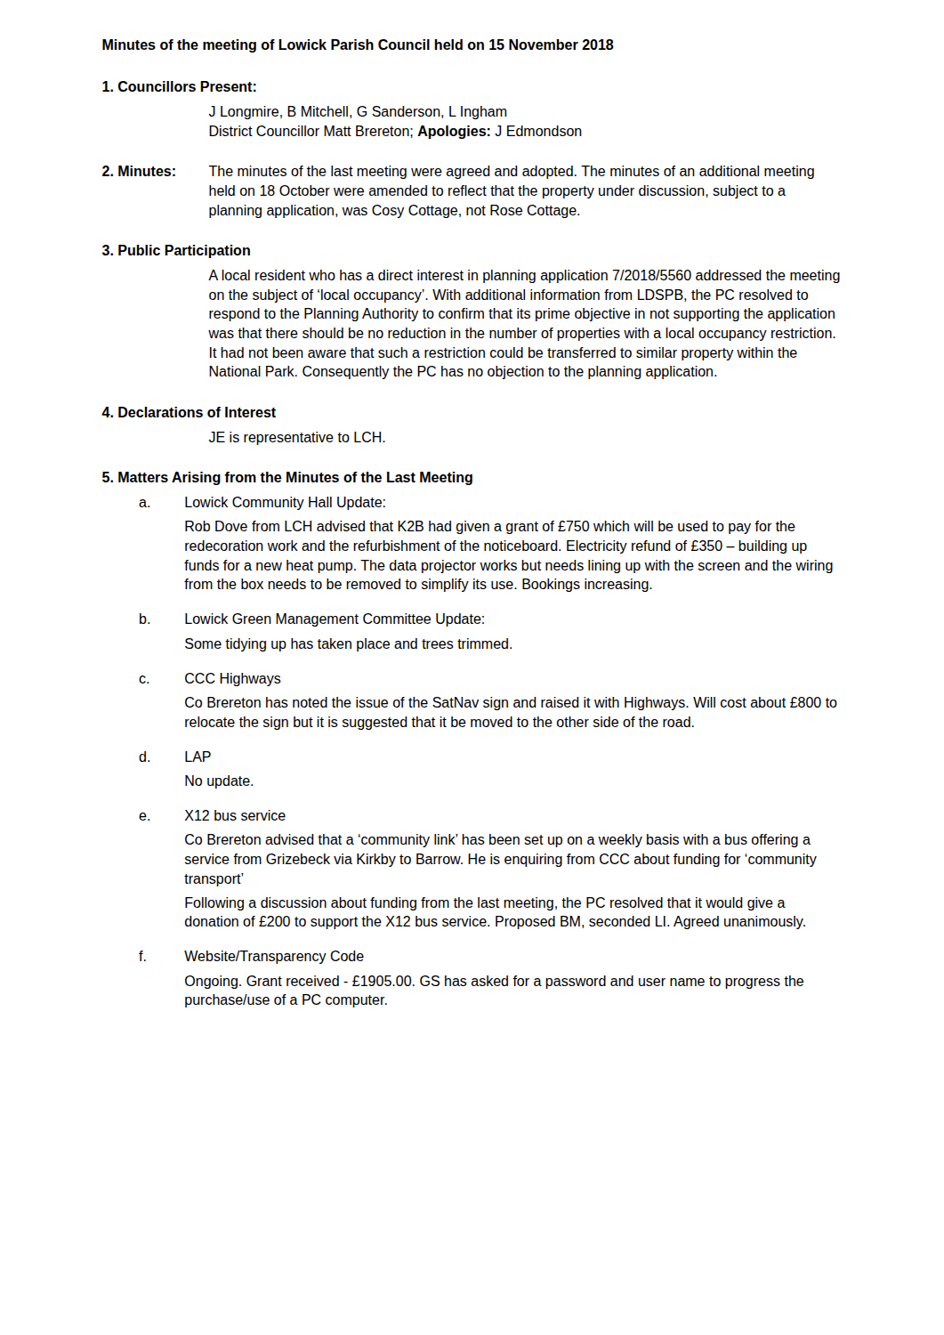Minutes of the meeting of Lowick Parish Council held on 15 November 2018
1. Councillors Present:
J Longmire, B Mitchell, G Sanderson, L Ingham
District Councillor Matt Brereton; Apologies: J Edmondson
2. Minutes:
The minutes of the last meeting were agreed and adopted. The minutes of an additional meeting held on 18 October were amended to reflect that the property under discussion, subject to a planning application, was Cosy Cottage, not Rose Cottage.
3. Public Participation
A local resident who has a direct interest in planning application 7/2018/5560 addressed the meeting on the subject of ‘local occupancy’. With additional information from LDSPB, the PC resolved to respond to the Planning Authority to confirm that its prime objective in not supporting the application was that there should be no reduction in the number of properties with a local occupancy restriction. It had not been aware that such a restriction could be transferred to similar property within the National Park. Consequently the PC has no objection to the planning application.
4. Declarations of Interest
JE is representative to LCH.
5. Matters Arising from the Minutes of the Last Meeting
a.
Lowick Community Hall Update:
Rob Dove from LCH advised that K2B had given a grant of £750 which will be used to pay for the redecoration work and the refurbishment of the noticeboard. Electricity refund of £350 – building up funds for a new heat pump. The data projector works but needs lining up with the screen and the wiring from the box needs to be removed to simplify its use. Bookings increasing.
b.
Lowick Green Management Committee Update:
Some tidying up has taken place and trees trimmed.
c.
CCC Highways
Co Brereton has noted the issue of the SatNav sign and raised it with Highways. Will cost about £800 to relocate the sign but it is suggested that it be moved to the other side of the road.
d.
LAP
No update.
e.
X12 bus service
Co Brereton advised that a ‘community link’ has been set up on a weekly basis with a bus offering a service from Grizebeck via Kirkby to Barrow. He is enquiring from CCC about funding for ‘community transport’
Following a discussion about funding from the last meeting, the PC resolved that it would give a donation of £200 to support the X12 bus service. Proposed BM, seconded LI. Agreed unanimously.
f.
Website/Transparency Code
Ongoing. Grant received - £1905.00. GS has asked for a password and user name to progress the purchase/use of a PC computer.